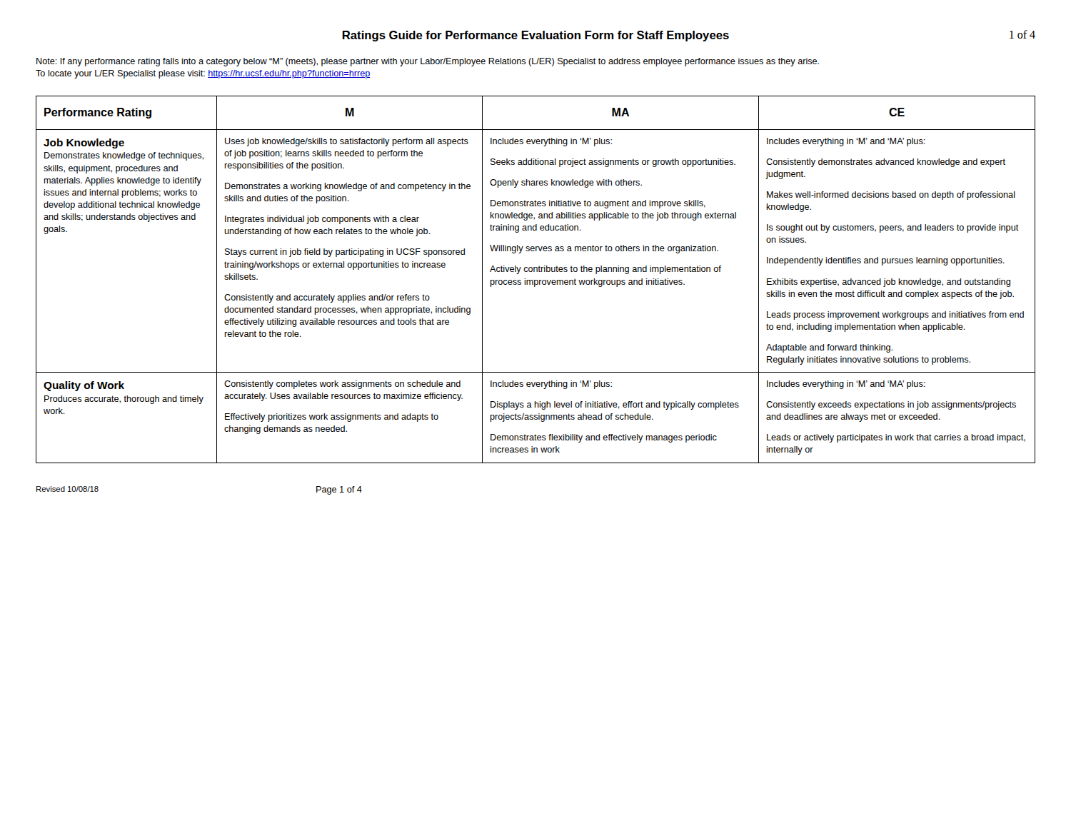Ratings Guide for Performance Evaluation Form for Staff Employees
1 of 4
Note: If any performance rating falls into a category below “M” (meets), please partner with your Labor/Employee Relations (L/ER) Specialist to address employee performance issues as they arise.
To locate your L/ER Specialist please visit: https://hr.ucsf.edu/hr.php?function=hrrep
| Performance Rating | M | MA | CE |
| --- | --- | --- | --- |
| Job Knowledge Demonstrates knowledge of techniques, skills, equipment, procedures and materials. Applies knowledge to identify issues and internal problems; works to develop additional technical knowledge and skills; understands objectives and goals. | Uses job knowledge/skills to satisfactorily perform all aspects of job position; learns skills needed to perform the responsibilities of the position. Demonstrates a working knowledge of and competency in the skills and duties of the position. Integrates individual job components with a clear understanding of how each relates to the whole job. Stays current in job field by participating in UCSF sponsored training/workshops or external opportunities to increase skillsets. Consistently and accurately applies and/or refers to documented standard processes, when appropriate, including effectively utilizing available resources and tools that are relevant to the role. | Includes everything in ‘M’ plus: Seeks additional project assignments or growth opportunities. Openly shares knowledge with others. Demonstrates initiative to augment and improve skills, knowledge, and abilities applicable to the job through external training and education. Willingly serves as a mentor to others in the organization. Actively contributes to the planning and implementation of process improvement workgroups and initiatives. | Includes everything in ‘M’ and ‘MA’ plus: Consistently demonstrates advanced knowledge and expert judgment. Makes well-informed decisions based on depth of professional knowledge. Is sought out by customers, peers, and leaders to provide input on issues. Independently identifies and pursues learning opportunities. Exhibits expertise, advanced job knowledge, and outstanding skills in even the most difficult and complex aspects of the job. Leads process improvement workgroups and initiatives from end to end, including implementation when applicable. Adaptable and forward thinking. Regularly initiates innovative solutions to problems. |
| Quality of Work Produces accurate, thorough and timely work. | Consistently completes work assignments on schedule and accurately. Uses available resources to maximize efficiency. Effectively prioritizes work assignments and adapts to changing demands as needed. | Includes everything in ‘M’ plus: Displays a high level of initiative, effort and typically completes projects/assignments ahead of schedule. Demonstrates flexibility and effectively manages periodic increases in work | Includes everything in ‘M’ and ‘MA’ plus: Consistently exceeds expectations in job assignments/projects and deadlines are always met or exceeded. Leads or actively participates in work that carries a broad impact, internally or |
Revised 10/08/18 Page 1 of 4